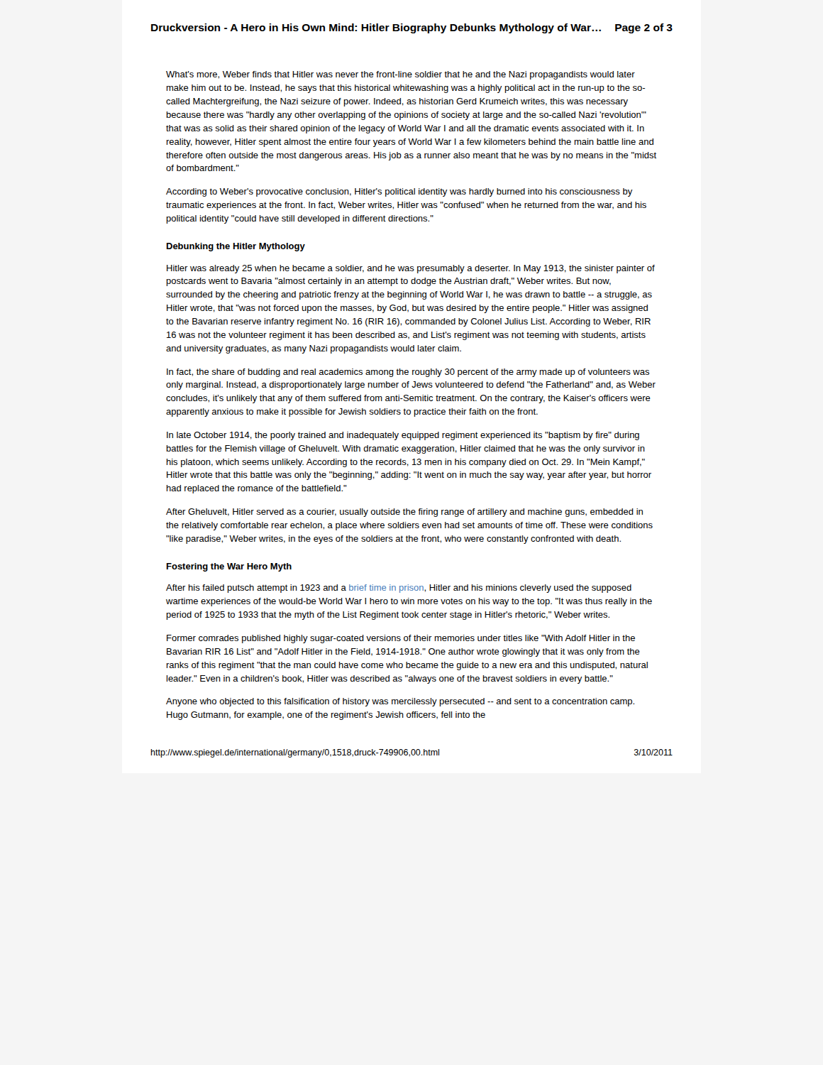Druckversion - A Hero in His Own Mind: Hitler Biography Debunks Mythology of Warti... Page 2 of 3
What's more, Weber finds that Hitler was never the front-line soldier that he and the Nazi propagandists would later make him out to be. Instead, he says that this historical whitewashing was a highly political act in the run-up to the so-called Machtergreifung, the Nazi seizure of power. Indeed, as historian Gerd Krumeich writes, this was necessary because there was "hardly any other overlapping of the opinions of society at large and the so-called Nazi 'revolution'" that was as solid as their shared opinion of the legacy of World War I and all the dramatic events associated with it. In reality, however, Hitler spent almost the entire four years of World War I a few kilometers behind the main battle line and therefore often outside the most dangerous areas. His job as a runner also meant that he was by no means in the "midst of bombardment."
According to Weber's provocative conclusion, Hitler's political identity was hardly burned into his consciousness by traumatic experiences at the front. In fact, Weber writes, Hitler was "confused" when he returned from the war, and his political identity "could have still developed in different directions."
Debunking the Hitler Mythology
Hitler was already 25 when he became a soldier, and he was presumably a deserter. In May 1913, the sinister painter of postcards went to Bavaria "almost certainly in an attempt to dodge the Austrian draft," Weber writes. But now, surrounded by the cheering and patriotic frenzy at the beginning of World War I, he was drawn to battle -- a struggle, as Hitler wrote, that "was not forced upon the masses, by God, but was desired by the entire people." Hitler was assigned to the Bavarian reserve infantry regiment No. 16 (RIR 16), commanded by Colonel Julius List. According to Weber, RIR 16 was not the volunteer regiment it has been described as, and List's regiment was not teeming with students, artists and university graduates, as many Nazi propagandists would later claim.
In fact, the share of budding and real academics among the roughly 30 percent of the army made up of volunteers was only marginal. Instead, a disproportionately large number of Jews volunteered to defend "the Fatherland" and, as Weber concludes, it's unlikely that any of them suffered from anti-Semitic treatment. On the contrary, the Kaiser's officers were apparently anxious to make it possible for Jewish soldiers to practice their faith on the front.
In late October 1914, the poorly trained and inadequately equipped regiment experienced its "baptism by fire" during battles for the Flemish village of Gheluvelt. With dramatic exaggeration, Hitler claimed that he was the only survivor in his platoon, which seems unlikely. According to the records, 13 men in his company died on Oct. 29. In "Mein Kampf," Hitler wrote that this battle was only the "beginning," adding: "It went on in much the say way, year after year, but horror had replaced the romance of the battlefield."
After Gheluvelt, Hitler served as a courier, usually outside the firing range of artillery and machine guns, embedded in the relatively comfortable rear echelon, a place where soldiers even had set amounts of time off. These were conditions "like paradise," Weber writes, in the eyes of the soldiers at the front, who were constantly confronted with death.
Fostering the War Hero Myth
After his failed putsch attempt in 1923 and a brief time in prison, Hitler and his minions cleverly used the supposed wartime experiences of the would-be World War I hero to win more votes on his way to the top. "It was thus really in the period of 1925 to 1933 that the myth of the List Regiment took center stage in Hitler's rhetoric," Weber writes.
Former comrades published highly sugar-coated versions of their memories under titles like "With Adolf Hitler in the Bavarian RIR 16 List" and "Adolf Hitler in the Field, 1914-1918." One author wrote glowingly that it was only from the ranks of this regiment "that the man could have come who became the guide to a new era and this undisputed, natural leader." Even in a children's book, Hitler was described as "always one of the bravest soldiers in every battle."
Anyone who objected to this falsification of history was mercilessly persecuted -- and sent to a concentration camp. Hugo Gutmann, for example, one of the regiment's Jewish officers, fell into the
http://www.spiegel.de/international/germany/0,1518,druck-749906,00.html 3/10/2011